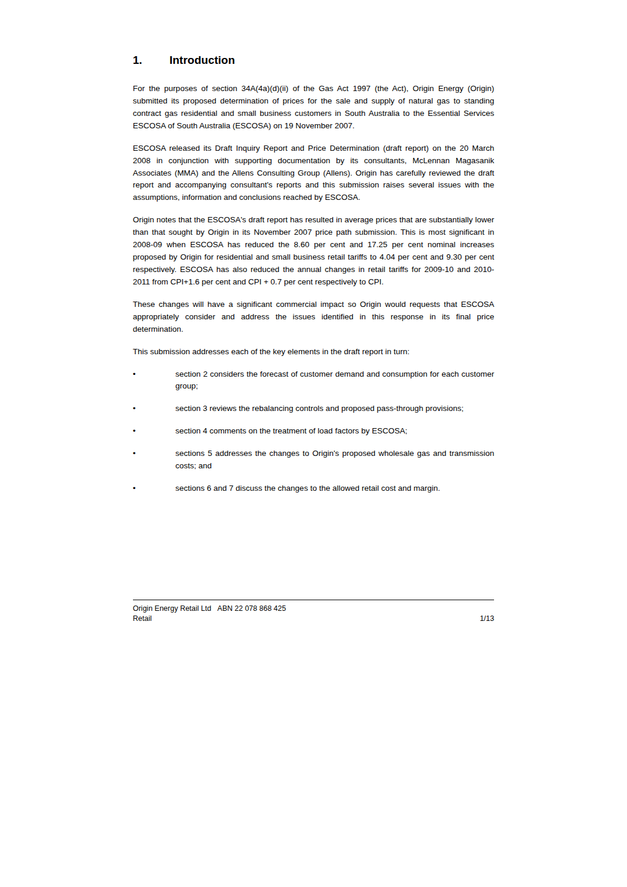1. Introduction
For the purposes of section 34A(4a)(d)(ii) of the Gas Act 1997 (the Act), Origin Energy (Origin) submitted its proposed determination of prices for the sale and supply of natural gas to standing contract gas residential and small business customers in South Australia to the Essential Services ESCOSA of South Australia (ESCOSA) on 19 November 2007.
ESCOSA released its Draft Inquiry Report and Price Determination (draft report) on the 20 March 2008 in conjunction with supporting documentation by its consultants, McLennan Magasanik Associates (MMA) and the Allens Consulting Group (Allens). Origin has carefully reviewed the draft report and accompanying consultant's reports and this submission raises several issues with the assumptions, information and conclusions reached by ESCOSA.
Origin notes that the ESCOSA's draft report has resulted in average prices that are substantially lower than that sought by Origin in its November 2007 price path submission. This is most significant in 2008-09 when ESCOSA has reduced the 8.60 per cent and 17.25 per cent nominal increases proposed by Origin for residential and small business retail tariffs to 4.04 per cent and 9.30 per cent respectively. ESCOSA has also reduced the annual changes in retail tariffs for 2009-10 and 2010-2011 from CPI+1.6 per cent and CPI + 0.7 per cent respectively to CPI.
These changes will have a significant commercial impact so Origin would requests that ESCOSA appropriately consider and address the issues identified in this response in its final price determination.
This submission addresses each of the key elements in the draft report in turn:
section 2 considers the forecast of customer demand and consumption for each customer group;
section 3 reviews the rebalancing controls and proposed pass-through provisions;
section 4 comments on the treatment of load factors by ESCOSA;
sections 5 addresses the changes to Origin's proposed wholesale gas and transmission costs; and
sections 6 and 7 discuss the changes to the allowed retail cost and margin.
Origin Energy Retail Ltd ABN 22 078 868 425
Retail 1/13